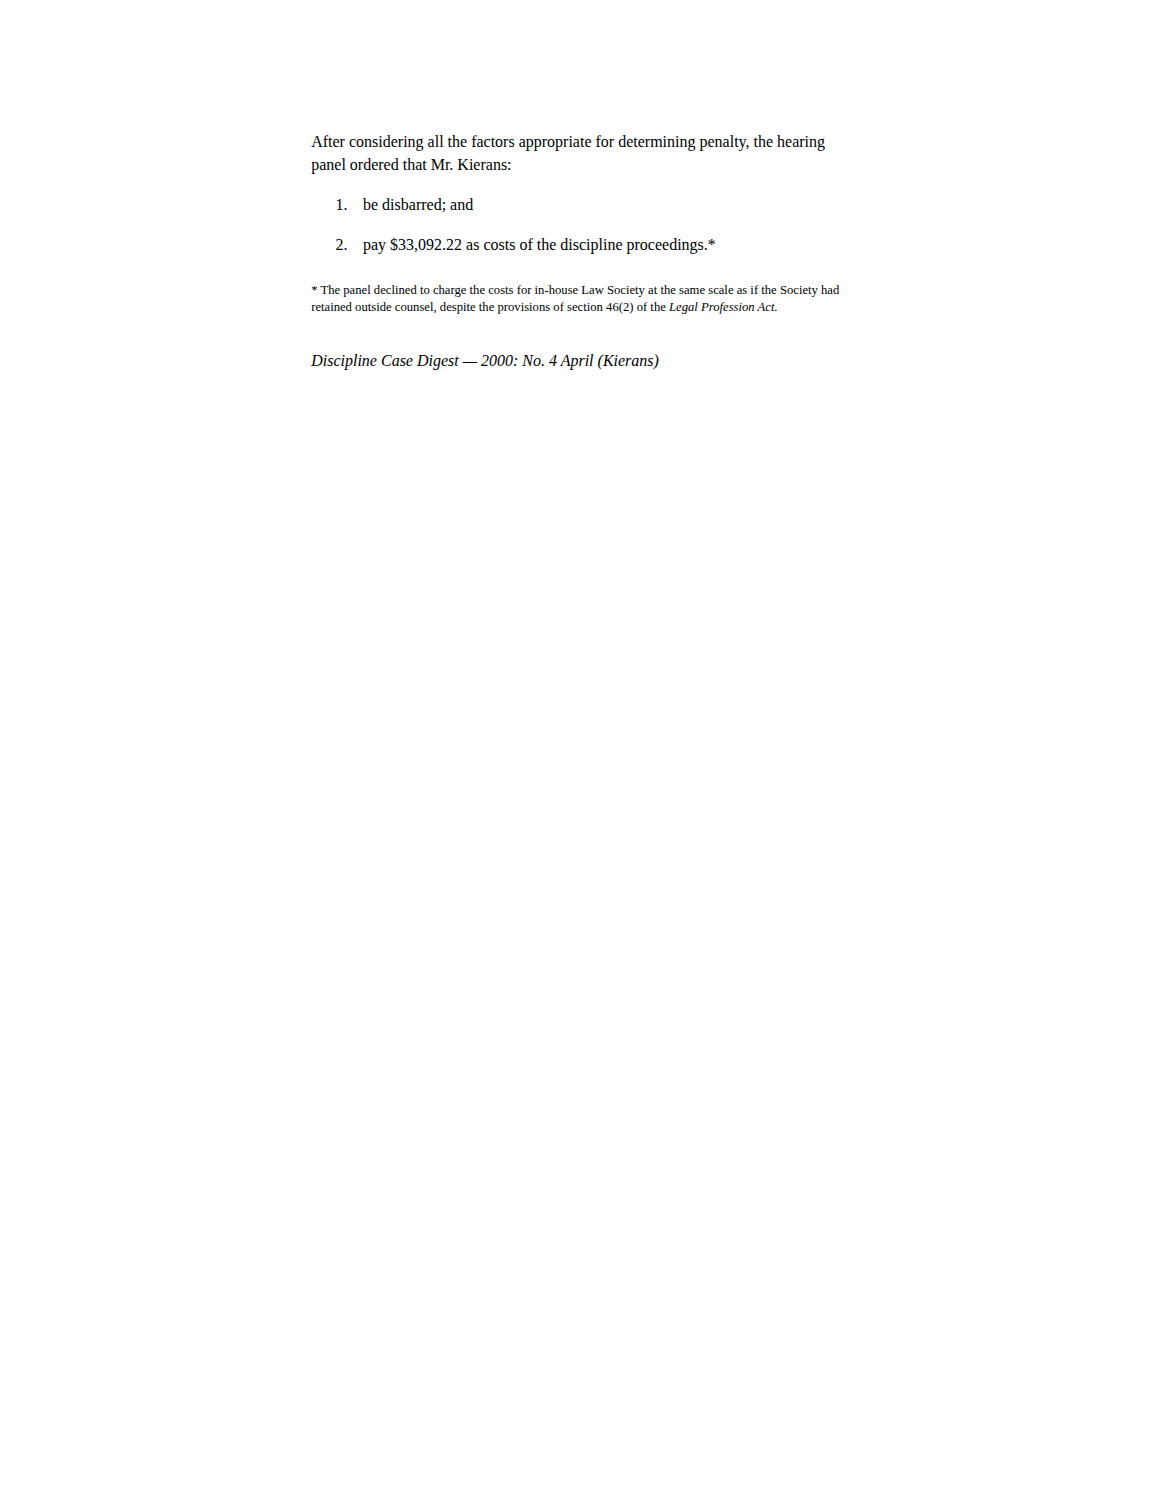After considering all the factors appropriate for determining penalty, the hearing panel ordered that Mr. Kierans:
be disbarred; and
pay $33,092.22 as costs of the discipline proceedings.*
* The panel declined to charge the costs for in-house Law Society at the same scale as if the Society had retained outside counsel, despite the provisions of section 46(2) of the Legal Profession Act.
Discipline Case Digest — 2000: No. 4 April (Kierans)